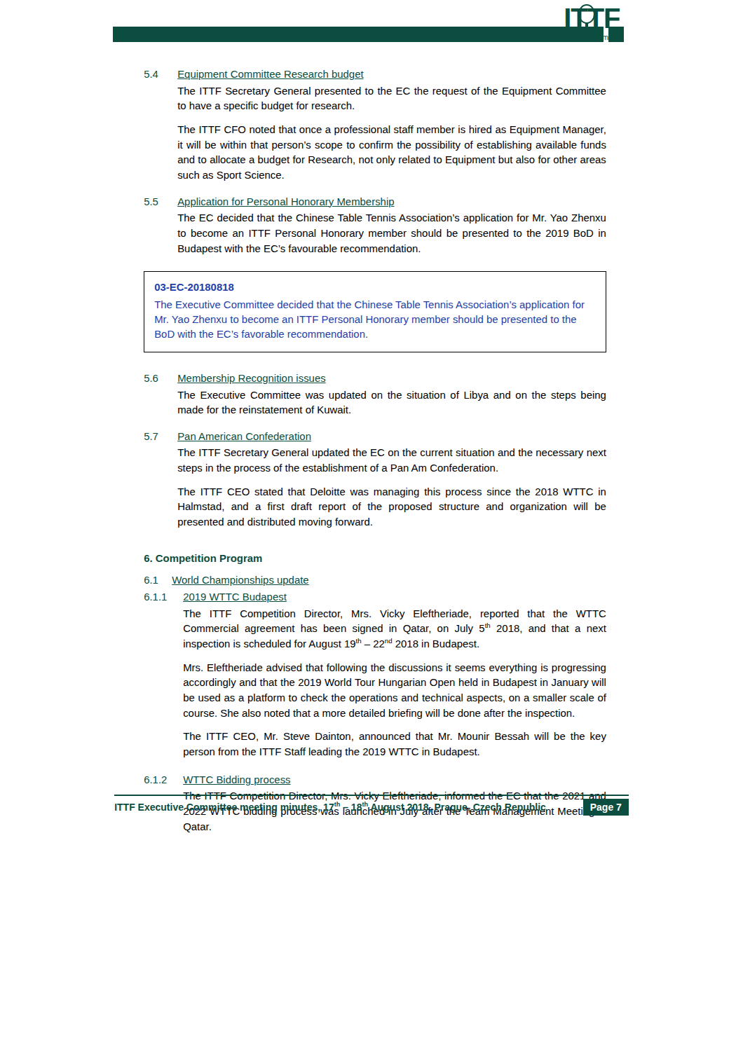ITTF
ITTF.com
5.4 Equipment Committee Research budget
The ITTF Secretary General presented to the EC the request of the Equipment Committee to have a specific budget for research.
The ITTF CFO noted that once a professional staff member is hired as Equipment Manager, it will be within that person’s scope to confirm the possibility of establishing available funds and to allocate a budget for Research, not only related to Equipment but also for other areas such as Sport Science.
5.5 Application for Personal Honorary Membership
The EC decided that the Chinese Table Tennis Association’s application for Mr. Yao Zhenxu to become an ITTF Personal Honorary member should be presented to the 2019 BoD in Budapest with the EC’s favourable recommendation.
03-EC-20180818
The Executive Committee decided that the Chinese Table Tennis Association’s application for Mr. Yao Zhenxu to become an ITTF Personal Honorary member should be presented to the BoD with the EC’s favorable recommendation.
5.6 Membership Recognition issues
The Executive Committee was updated on the situation of Libya and on the steps being made for the reinstatement of Kuwait.
5.7 Pan American Confederation
The ITTF Secretary General updated the EC on the current situation and the necessary next steps in the process of the establishment of a Pan Am Confederation.
The ITTF CEO stated that Deloitte was managing this process since the 2018 WTTC in Halmstad, and a first draft report of the proposed structure and organization will be presented and distributed moving forward.
6. Competition Program
6.1 World Championships update
6.1.1 2019 WTTC Budapest
The ITTF Competition Director, Mrs. Vicky Eleftheriade, reported that the WTTC Commercial agreement has been signed in Qatar, on July 5th 2018, and that a next inspection is scheduled for August 19th – 22nd 2018 in Budapest.
Mrs. Eleftheriade advised that following the discussions it seems everything is progressing accordingly and that the 2019 World Tour Hungarian Open held in Budapest in January will be used as a platform to check the operations and technical aspects, on a smaller scale of course. She also noted that a more detailed briefing will be done after the inspection.
The ITTF CEO, Mr. Steve Dainton, announced that Mr. Mounir Bessah will be the key person from the ITTF Staff leading the 2019 WTTC in Budapest.
6.1.2 WTTC Bidding process
The ITTF Competition Director, Mrs. Vicky Eleftheriade, informed the EC that the 2021 and 2022 WTTC bidding process was launched in July after the Team Management Meeting in Qatar.
ITTF Executive Committee meeting minutes, 17th – 18th August 2018, Prague, Czech Republic
Page 7